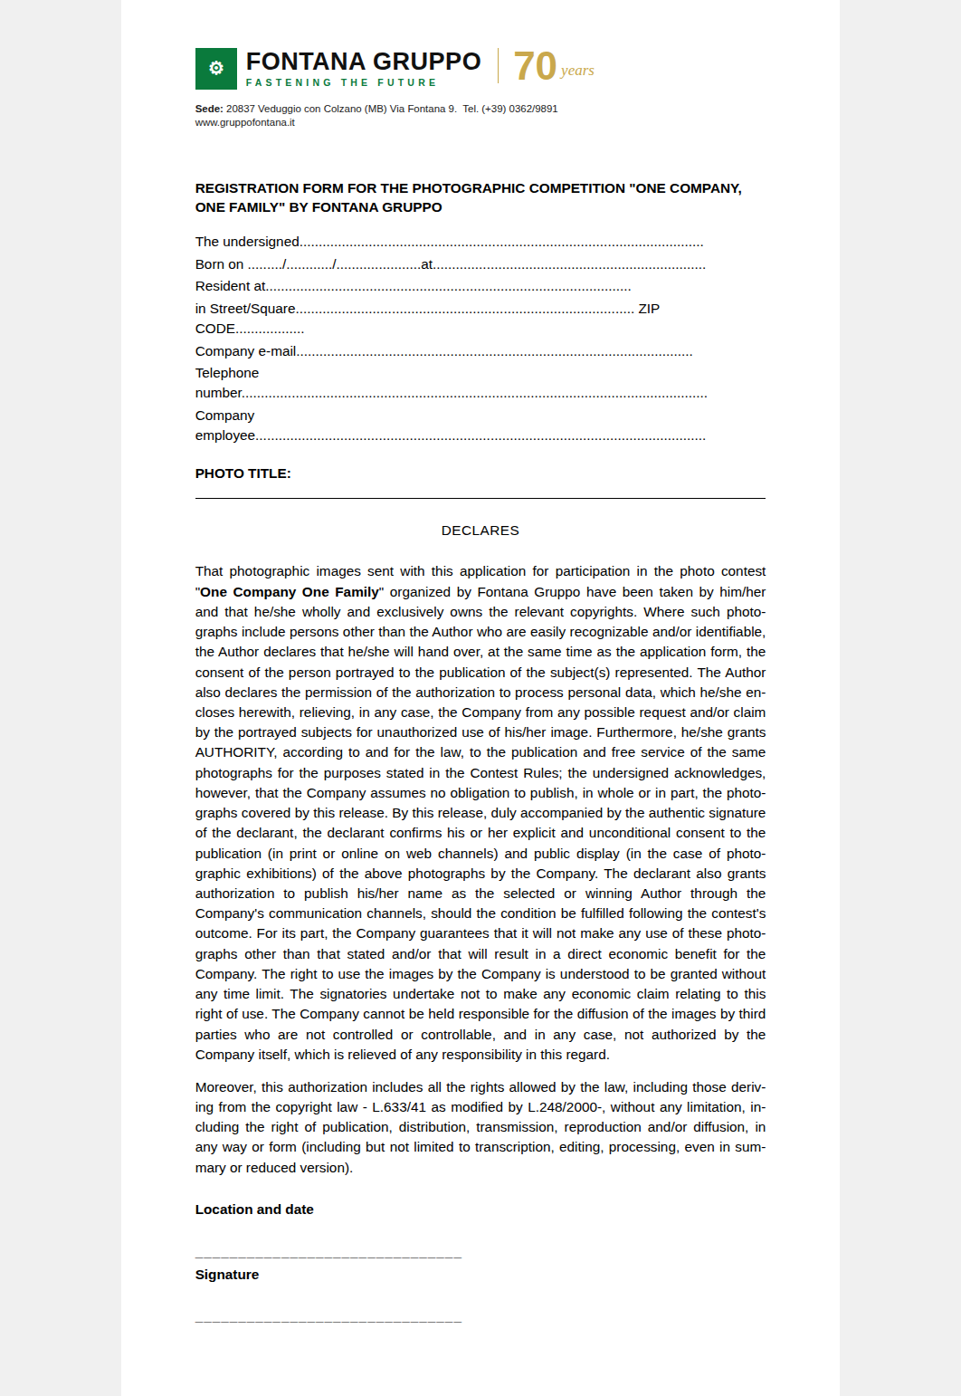⚙
FONTANA GRUPPO
FASTENING THE FUTURE
70 years
Sede: 20837 Veduggio con Colzano (MB) Via Fontana 9. Tel. (+39) 0362/9891
www.gruppofontana.it
REGISTRATION FORM FOR THE PHOTOGRAPHIC COMPETITION "ONE COMPANY, ONE FAMILY" BY FONTANA GRUPPO
The undersigned.........................................................................................................
Born on ........./............/......................at.......................................................................
Resident at...............................................................................................
in Street/Square........................................................................................ ZIP CODE..................
Company e-mail.......................................................................................................
Telephone number.........................................................................................................................
Company employee.....................................................................................................................
PHOTO TITLE:
DECLARES
That photographic images sent with this application for participation in the photo contest "One Company One Family" organized by Fontana Gruppo have been taken by him/her and that he/she wholly and exclusively owns the relevant copyrights. Where such photographs include persons other than the Author who are easily recognizable and/or identifiable, the Author declares that he/she will hand over, at the same time as the application form, the consent of the person portrayed to the publication of the subject(s) represented. The Author also declares the permission of the authorization to process personal data, which he/she encloses herewith, relieving, in any case, the Company from any possible request and/or claim by the portrayed subjects for unauthorized use of his/her image. Furthermore, he/she grants AUTHORITY, according to and for the law, to the publication and free service of the same photographs for the purposes stated in the Contest Rules; the undersigned acknowledges, however, that the Company assumes no obligation to publish, in whole or in part, the photographs covered by this release. By this release, duly accompanied by the authentic signature of the declarant, the declarant confirms his or her explicit and unconditional consent to the publication (in print or online on web channels) and public display (in the case of photographic exhibitions) of the above photographs by the Company. The declarant also grants authorization to publish his/her name as the selected or winning Author through the Company's communication channels, should the condition be fulfilled following the contest's outcome. For its part, the Company guarantees that it will not make any use of these photographs other than that stated and/or that will result in a direct economic benefit for the Company. The right to use the images by the Company is understood to be granted without any time limit. The signatories undertake not to make any economic claim relating to this right of use. The Company cannot be held responsible for the diffusion of the images by third parties who are not controlled or controllable, and in any case, not authorized by the Company itself, which is relieved of any responsibility in this regard.
Moreover, this authorization includes all the rights allowed by the law, including those deriving from the copyright law - L.633/41 as modified by L.248/2000-, without any limitation, including the right of publication, distribution, transmission, reproduction and/or diffusion, in any way or form (including but not limited to transcription, editing, processing, even in summary or reduced version).
Location and date
_______________________________
Signature
_______________________________